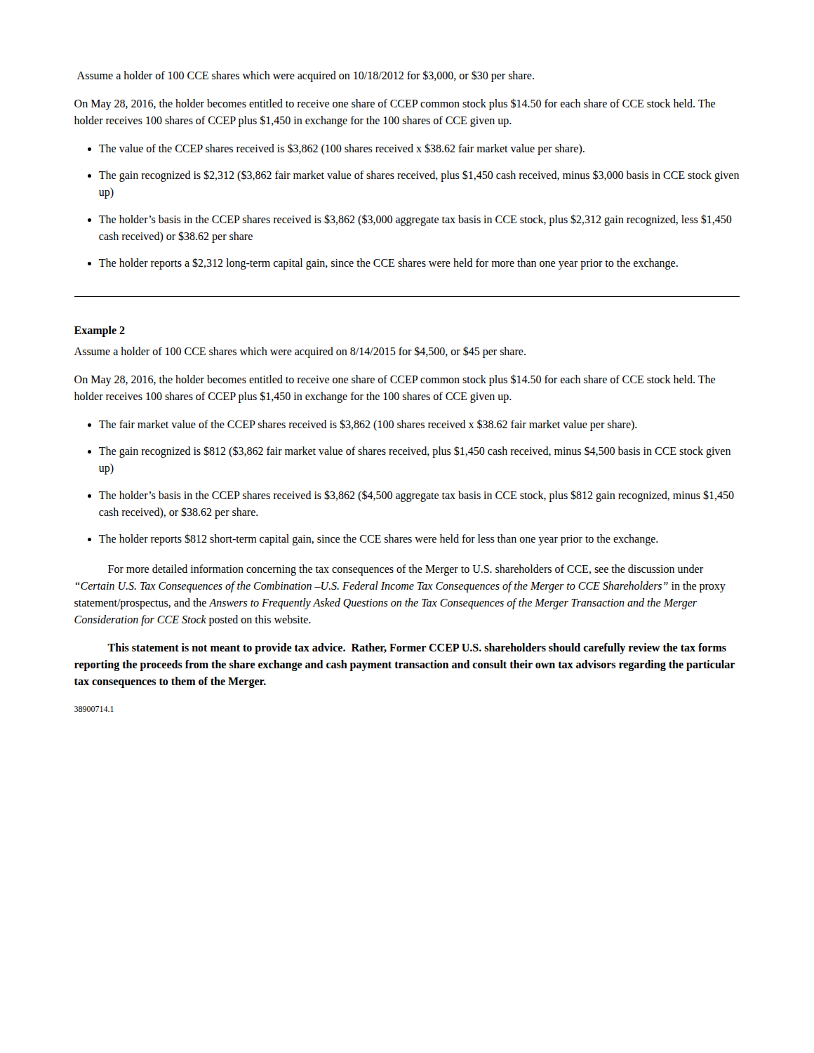Assume a holder of 100 CCE shares which were acquired on 10/18/2012 for $3,000, or $30 per share.
On May 28, 2016, the holder becomes entitled to receive one share of CCEP common stock plus $14.50 for each share of CCE stock held. The holder receives 100 shares of CCEP plus $1,450 in exchange for the 100 shares of CCE given up.
The value of the CCEP shares received is $3,862 (100 shares received x $38.62 fair market value per share).
The gain recognized is $2,312 ($3,862 fair market value of shares received, plus $1,450 cash received, minus $3,000 basis in CCE stock given up)
The holder’s basis in the CCEP shares received is $3,862 ($3,000 aggregate tax basis in CCE stock, plus $2,312 gain recognized, less $1,450 cash received) or $38.62 per share
The holder reports a $2,312 long-term capital gain, since the CCE shares were held for more than one year prior to the exchange.
Example 2
Assume a holder of 100 CCE shares which were acquired on 8/14/2015 for $4,500, or $45 per share.
On May 28, 2016, the holder becomes entitled to receive one share of CCEP common stock plus $14.50 for each share of CCE stock held. The holder receives 100 shares of CCEP plus $1,450 in exchange for the 100 shares of CCE given up.
The fair market value of the CCEP shares received is $3,862 (100 shares received x $38.62 fair market value per share).
The gain recognized is $812 ($3,862 fair market value of shares received, plus $1,450 cash received, minus $4,500 basis in CCE stock given up)
The holder’s basis in the CCEP shares received is $3,862 ($4,500 aggregate tax basis in CCE stock, plus $812 gain recognized, minus $1,450 cash received), or $38.62 per share.
The holder reports $812 short-term capital gain, since the CCE shares were held for less than one year prior to the exchange.
For more detailed information concerning the tax consequences of the Merger to U.S. shareholders of CCE, see the discussion under “Certain U.S. Tax Consequences of the Combination –U.S. Federal Income Tax Consequences of the Merger to CCE Shareholders” in the proxy statement/prospectus, and the Answers to Frequently Asked Questions on the Tax Consequences of the Merger Transaction and the Merger Consideration for CCE Stock posted on this website.
This statement is not meant to provide tax advice. Rather, Former CCEP U.S. shareholders should carefully review the tax forms reporting the proceeds from the share exchange and cash payment transaction and consult their own tax advisors regarding the particular tax consequences to them of the Merger.
38900714.1